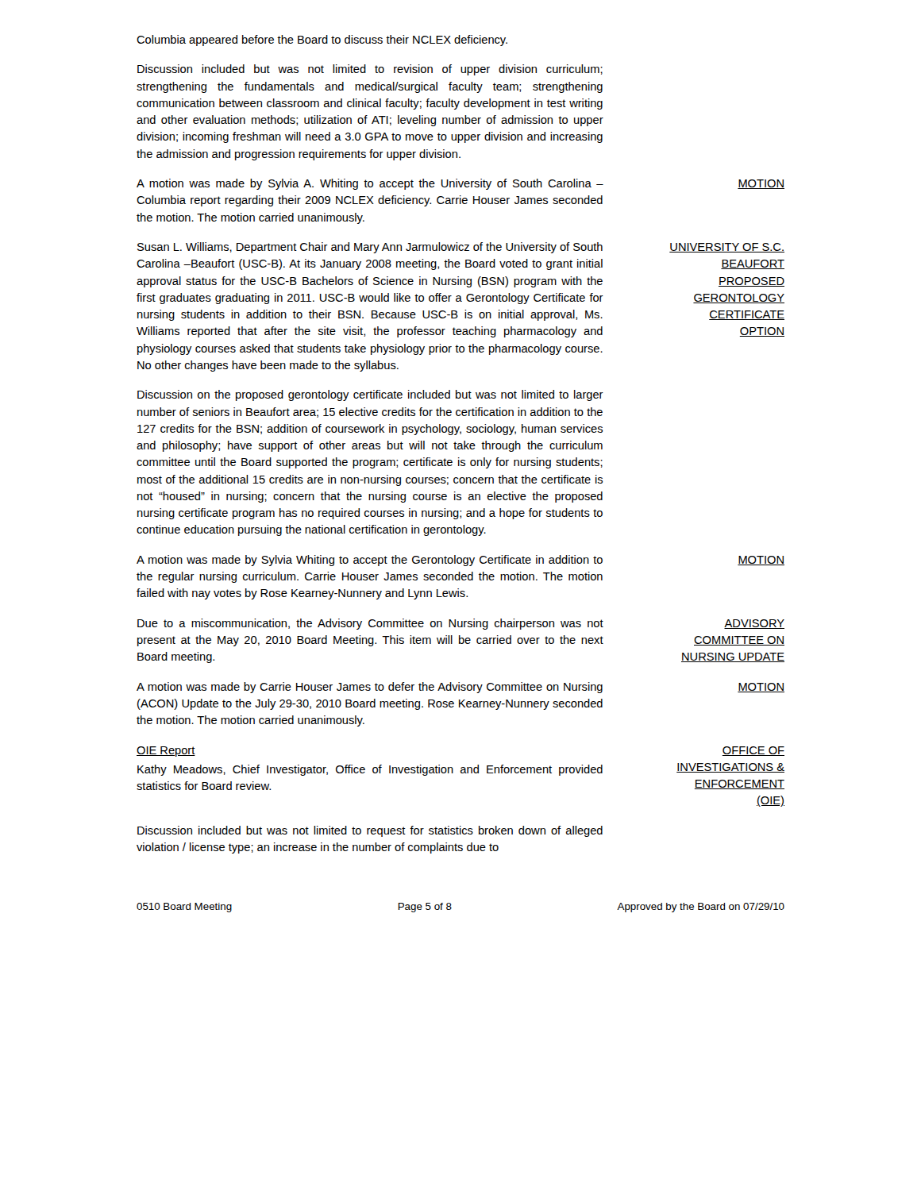Columbia appeared before the Board to discuss their NCLEX deficiency.
Discussion included but was not limited to revision of upper division curriculum; strengthening the fundamentals and medical/surgical faculty team; strengthening communication between classroom and clinical faculty; faculty development in test writing and other evaluation methods; utilization of ATI; leveling number of admission to upper division; incoming freshman will need a 3.0 GPA to move to upper division and increasing the admission and progression requirements for upper division.
A motion was made by Sylvia A. Whiting to accept the University of South Carolina –Columbia report regarding their 2009 NCLEX deficiency. Carrie Houser James seconded the motion. The motion carried unanimously.
MOTION
Susan L. Williams, Department Chair and Mary Ann Jarmulowicz of the University of South Carolina –Beaufort (USC-B). At its January 2008 meeting, the Board voted to grant initial approval status for the USC-B Bachelors of Science in Nursing (BSN) program with the first graduates graduating in 2011. USC-B would like to offer a Gerontology Certificate for nursing students in addition to their BSN. Because USC-B is on initial approval, Ms. Williams reported that after the site visit, the professor teaching pharmacology and physiology courses asked that students take physiology prior to the pharmacology course. No other changes have been made to the syllabus.
UNIVERSITY OF S.C. BEAUFORT PROPOSED GERONTOLOGY CERTIFICATE OPTION
Discussion on the proposed gerontology certificate included but was not limited to larger number of seniors in Beaufort area; 15 elective credits for the certification in addition to the 127 credits for the BSN; addition of coursework in psychology, sociology, human services and philosophy; have support of other areas but will not take through the curriculum committee until the Board supported the program; certificate is only for nursing students; most of the additional 15 credits are in non-nursing courses; concern that the certificate is not “housed” in nursing; concern that the nursing course is an elective the proposed nursing certificate program has no required courses in nursing; and a hope for students to continue education pursuing the national certification in gerontology.
A motion was made by Sylvia Whiting to accept the Gerontology Certificate in addition to the regular nursing curriculum. Carrie Houser James seconded the motion. The motion failed with nay votes by Rose Kearney-Nunnery and Lynn Lewis.
MOTION
Due to a miscommunication, the Advisory Committee on Nursing chairperson was not present at the May 20, 2010 Board Meeting. This item will be carried over to the next Board meeting.
ADVISORY COMMITTEE ON NURSING UPDATE
A motion was made by Carrie Houser James to defer the Advisory Committee on Nursing (ACON) Update to the July 29-30, 2010 Board meeting. Rose Kearney-Nunnery seconded the motion. The motion carried unanimously.
MOTION
OIE Report
Kathy Meadows, Chief Investigator, Office of Investigation and Enforcement provided statistics for Board review.
OFFICE OF INVESTIGATIONS & ENFORCEMENT (OIE)
Discussion included but was not limited to request for statistics broken down of alleged violation / license type; an increase in the number of complaints due to
0510 Board Meeting
Page 5 of 8
Approved by the Board on 07/29/10